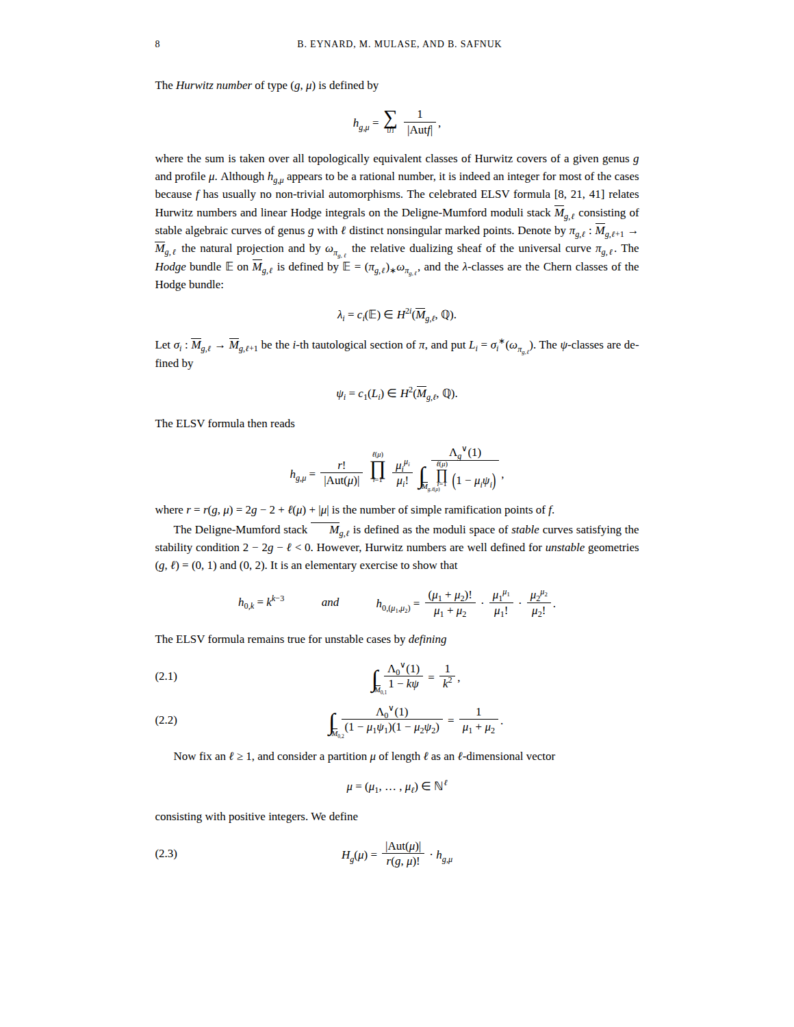8 B. Eynard, M. Mulase, and B. Safnuk
The Hurwitz number of type (g, μ) is defined by
hg,μ = ∑[f] 1|Aut f|,
where the sum is taken over all topologically equivalent classes of Hurwitz covers of a given genus g and profile μ. Although hg,μ appears to be a rational number, it is indeed an integer for most of the cases because f has usually no non-trivial automorphisms. The celebrated ELSV formula [8, 21, 41] relates Hurwitz numbers and linear Hodge integrals on the Deligne-Mumford moduli stack Mg,ℓ consisting of stable algebraic curves of genus g with ℓ distinct nonsingular marked points. Denote by πg,ℓ : Mg,ℓ+1 → Mg,ℓ the natural projection and by ωπg,ℓ the relative dualizing sheaf of the universal curve πg,ℓ. The Hodge bundle 𝔼 on Mg,ℓ is defined by 𝔼 = (πg,ℓ)∗ωπg,ℓ, and the λ-classes are the Chern classes of the Hodge bundle:
λi = ci(𝔼) ∈ H2i(Mg,ℓ, ℚ).
Let σi : Mg,ℓ → Mg,ℓ+1 be the i-th tautological section of π, and put Li = σi∗(ωπg,ℓ). The ψ-classes are defined by
ψi = c1(Li) ∈ H2(Mg,ℓ, ℚ).
The ELSV formula then reads
hg,μ = r!|Aut(μ)| ℓ(μ)∏i=1 μiμi μi! ∫Mg,ℓ(μ) Λg∨(1) ℓ(μ)∏i=1 (1 − μiψi),
where r = r(g, μ) = 2g − 2 + ℓ(μ) + |μ| is the number of simple ramification points of f.
The Deligne-Mumford stack Mg,ℓ is defined as the moduli space of stable curves satisfying the stability condition 2 − 2g − ℓ < 0. However, Hurwitz numbers are well defined for unstable geometries (g, ℓ) = (0, 1) and (0, 2). It is an elementary exercise to show that
h0,k = kk−3 and h0,(μ1,μ2) = (μ1 + μ2)!μ1 + μ2 · μ1μ1 μ1! · μ2μ2 μ2!.
The ELSV formula remains true for unstable cases by defining
(2.1)
∫M0,1 Λ0∨(1) 1 − kψ = 1 k2,
(2.2)
∫M0,2 Λ0∨(1)(1 − μ1ψ1)(1 − μ2ψ2) = 1 μ1 + μ2.
Now fix an ℓ ≥ 1, and consider a partition μ of length ℓ as an ℓ-dimensional vector
μ = (μ1, … , μℓ) ∈ ℕℓ
consisting with positive integers. We define
(2.3)
Hg(μ) = |Aut(μ)|r(g, μ)! · hg,μ